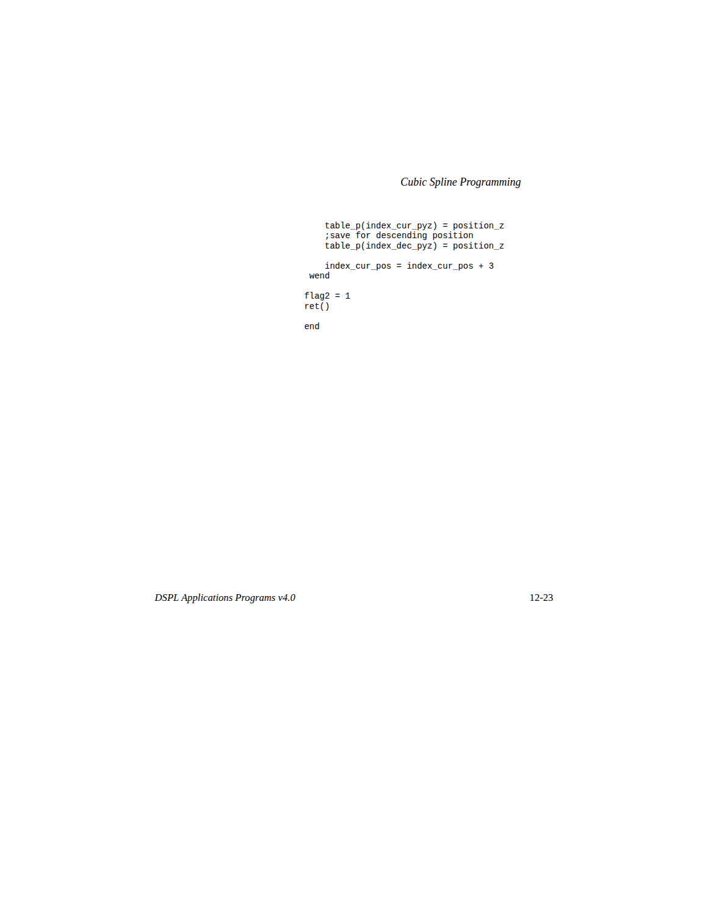Cubic Spline Programming
table_p(index_cur_pyz) = position_z ;save for descending position table_p(index_dec_pyz) = position_z index_cur_pos = index_cur_pos + 3 wend flag2 = 1 ret() end
DSPL Applications Programs v4.0
12-23